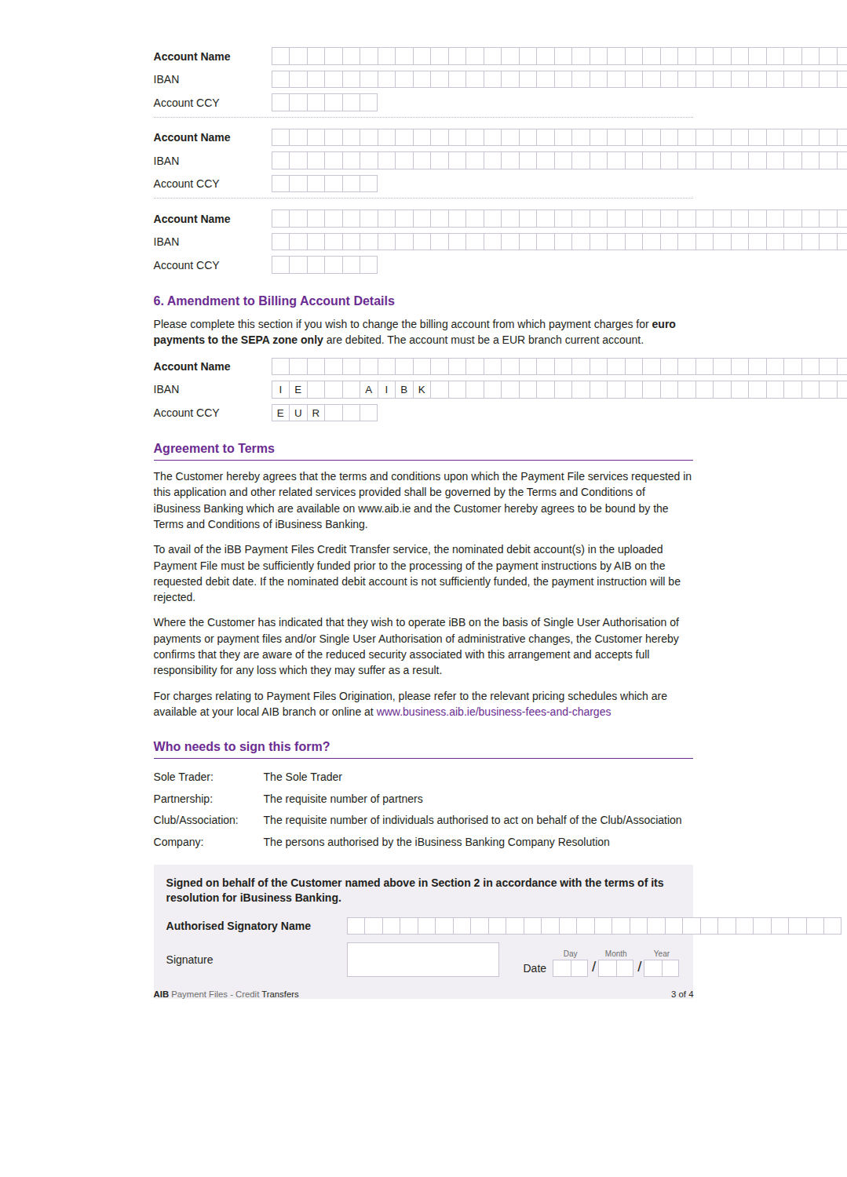Account Name
IBAN
Account CCY
Account Name
IBAN
Account CCY
Account Name
IBAN
Account CCY
6. Amendment to Billing Account Details
Please complete this section if you wish to change the billing account from which payment charges for euro payments to the SEPA zone only are debited. The account must be a EUR branch current account.
Account Name
IBAN
I
E
A
I
B
K
Account CCY
E
U
R
Agreement to Terms
The Customer hereby agrees that the terms and conditions upon which the Payment File services requested in this application and other related services provided shall be governed by the Terms and Conditions of iBusiness Banking which are available on www.aib.ie and the Customer hereby agrees to be bound by the Terms and Conditions of iBusiness Banking.
To avail of the iBB Payment Files Credit Transfer service, the nominated debit account(s) in the uploaded Payment File must be sufficiently funded prior to the processing of the payment instructions by AIB on the requested debit date. If the nominated debit account is not sufficiently funded, the payment instruction will be rejected.
Where the Customer has indicated that they wish to operate iBB on the basis of Single User Authorisation of payments or payment files and/or Single User Authorisation of administrative changes, the Customer hereby confirms that they are aware of the reduced security associated with this arrangement and accepts full responsibility for any loss which they may suffer as a result.
For charges relating to Payment Files Origination, please refer to the relevant pricing schedules which are available at your local AIB branch or online at www.business.aib.ie/business-fees-and-charges
Who needs to sign this form?
| Sole Trader: | The Sole Trader |
| Partnership: | The requisite number of partners |
| Club/Association: | The requisite number of individuals authorised to act on behalf of the Club/Association |
| Company: | The persons authorised by the iBusiness Banking Company Resolution |
Signed on behalf of the Customer named above in Section 2 in accordance with the terms of its resolution for iBusiness Banking.
Authorised Signatory Name
Signature
Date
Day
/
Month
/
Year
AIB Payment Files - Credit Transfers
3 of 4